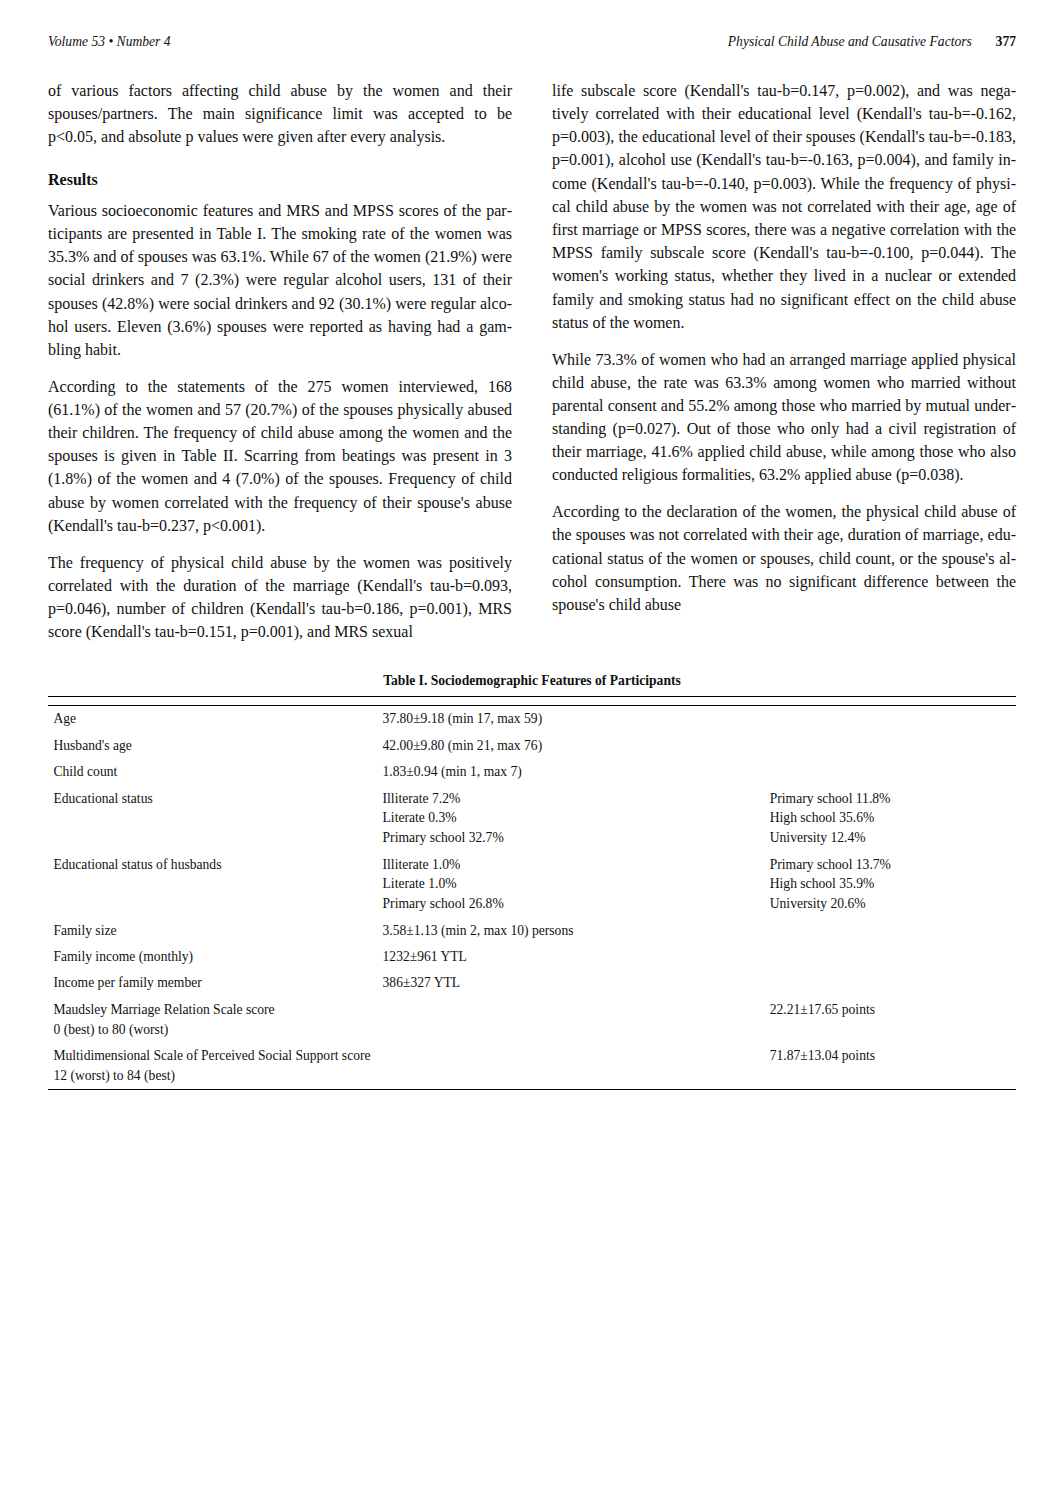Volume 53 • Number 4
Physical Child Abuse and Causative Factors 377
of various factors affecting child abuse by the women and their spouses/partners. The main significance limit was accepted to be p<0.05, and absolute p values were given after every analysis.
Results
Various socioeconomic features and MRS and MPSS scores of the participants are presented in Table I. The smoking rate of the women was 35.3% and of spouses was 63.1%. While 67 of the women (21.9%) were social drinkers and 7 (2.3%) were regular alcohol users, 131 of their spouses (42.8%) were social drinkers and 92 (30.1%) were regular alcohol users. Eleven (3.6%) spouses were reported as having had a gambling habit.
According to the statements of the 275 women interviewed, 168 (61.1%) of the women and 57 (20.7%) of the spouses physically abused their children. The frequency of child abuse among the women and the spouses is given in Table II. Scarring from beatings was present in 3 (1.8%) of the women and 4 (7.0%) of the spouses. Frequency of child abuse by women correlated with the frequency of their spouse's abuse (Kendall's tau-b=0.237, p<0.001).
The frequency of physical child abuse by the women was positively correlated with the duration of the marriage (Kendall's tau-b=0.093, p=0.046), number of children (Kendall's tau-b=0.186, p=0.001), MRS score (Kendall's tau-b=0.151, p=0.001), and MRS sexual
life subscale score (Kendall's tau-b=0.147, p=0.002), and was negatively correlated with their educational level (Kendall's tau-b=-0.162, p=0.003), the educational level of their spouses (Kendall's tau-b=-0.183, p=0.001), alcohol use (Kendall's tau-b=-0.163, p=0.004), and family income (Kendall's tau-b=-0.140, p=0.003). While the frequency of physical child abuse by the women was not correlated with their age, age of first marriage or MPSS scores, there was a negative correlation with the MPSS family subscale score (Kendall's tau-b=-0.100, p=0.044). The women's working status, whether they lived in a nuclear or extended family and smoking status had no significant effect on the child abuse status of the women.
While 73.3% of women who had an arranged marriage applied physical child abuse, the rate was 63.3% among women who married without parental consent and 55.2% among those who married by mutual understanding (p=0.027). Out of those who only had a civil registration of their marriage, 41.6% applied child abuse, while among those who also conducted religious formalities, 63.2% applied abuse (p=0.038).
According to the declaration of the women, the physical child abuse of the spouses was not correlated with their age, duration of marriage, educational status of the women or spouses, child count, or the spouse's alcohol consumption. There was no significant difference between the spouse's child abuse
Table I. Sociodemographic Features of Participants
| Age | 37.80±9.18 (min 17, max 59) |
| Husband's age | 42.00±9.80 (min 21, max 76) |
| Child count | 1.83±0.94 (min 1, max 7) |
| Educational status | Illiterate 7.2% Literate 0.3% Primary school 32.7% | Primary school 11.8% High school 35.6% University 12.4% |
| Educational status of husbands | Illiterate 1.0% Literate 1.0% Primary school 26.8% | Primary school 13.7% High school 35.9% University 20.6% |
| Family size | 3.58±1.13 (min 2, max 10) persons |
| Family income (monthly) | 1232±961 YTL |
| Income per family member | 386±327 YTL |
| Maudsley Marriage Relation Scale score 0 (best) to 80 (worst) | | 22.21±17.65 points |
| Multidimensional Scale of Perceived Social Support score 12 (worst) to 84 (best) | | 71.87±13.04 points |